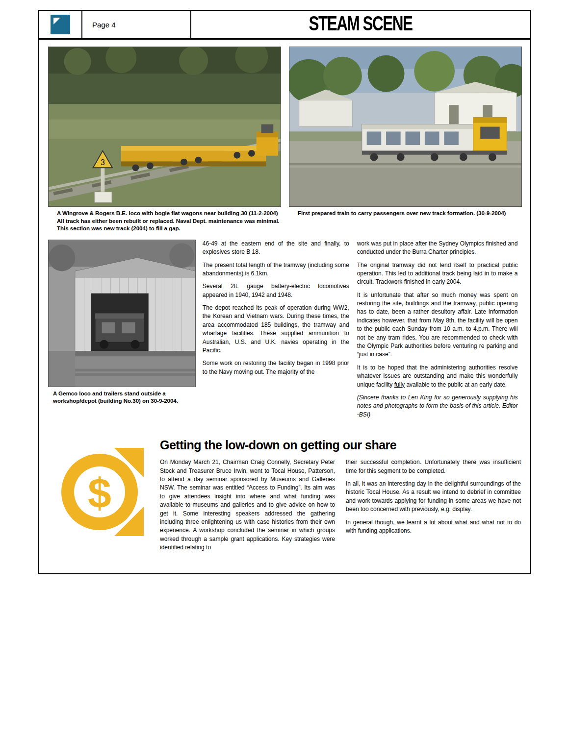Page 4
STEAM SCENE
3
A Wingrove & Rogers B.E. loco with bogie flat wagons near building 30 (11-2-2004) All track has either been rebuilt or replaced. Naval Dept. maintenance was minimal. This section was new track (2004) to fill a gap.
First prepared train to carry passengers over new track formation. (30-9-2004)
A Gemco loco and trailers stand outside a workshop/depot (building No.30) on 30-9-2004.
46-49 at the eastern end of the site and finally, to explosives store B 18.
The present total length of the tramway (including some abandonments) is 6.1km.
Several 2ft. gauge battery-electric locomotives appeared in 1940, 1942 and 1948.
The depot reached its peak of operation during WW2, the Korean and Vietnam wars. During these times, the area accommodated 185 buildings, the tramway and wharfage facilities. These supplied ammunition to Australian, U.S. and U.K. navies operating in the Pacific.
Some work on restoring the facility began in 1998 prior to the Navy moving out. The majority of the
work was put in place after the Sydney Olympics finished and conducted under the Burra Charter principles.
The original tramway did not lend itself to practical public operation. This led to additional track being laid in to make a circuit. Trackwork finished in early 2004.
It is unfortunate that after so much money was spent on restoring the site, buildings and the tramway, public opening has to date, been a rather desultory affair. Late information indicates however, that from May 8th, the facility will be open to the public each Sunday from 10 a.m. to 4.p.m. There will not be any tram rides. You are recommended to check with the Olympic Park authorities before venturing re parking and “just in case”.
It is to be hoped that the administering authorities resolve whatever issues are outstanding and make this wonderfully unique facility fully available to the public at an early date.
(Sincere thanks to Len King for so generously supplying his notes and photographs to form the basis of this article. Editor -BSI)
$
Getting the low-down on getting our share
On Monday March 21, Chairman Craig Connelly, Secretary Peter Stock and Treasurer Bruce Irwin, went to Tocal House, Patterson, to attend a day seminar sponsored by Museums and Galleries NSW. The seminar was entitled “Access to Funding”. Its aim was to give attendees insight into where and what funding was available to museums and galleries and to give advice on how to get it. Some interesting speakers addressed the gathering including three enlightening us with case histories from their own experience. A workshop concluded the seminar in which groups worked through a sample grant applications. Key strategies were identified relating to
their successful completion. Unfortunately there was insufficient time for this segment to be completed.
In all, it was an interesting day in the delightful surroundings of the historic Tocal House. As a result we intend to debrief in committee and work towards applying for funding in some areas we have not been too concerned with previously, e.g. display.
In general though, we learnt a lot about what and what not to do with funding applications.